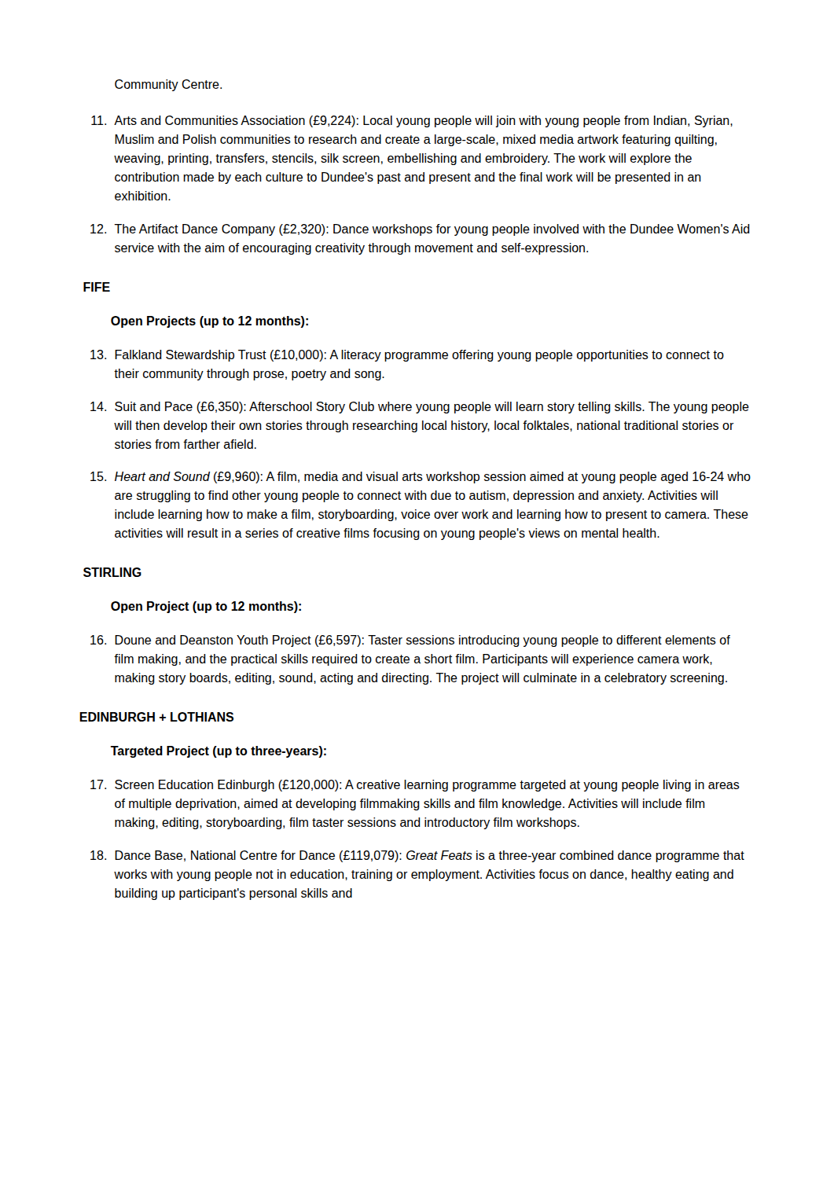Community Centre.
Arts and Communities Association (£9,224): Local young people will join with young people from Indian, Syrian, Muslim and Polish communities to research and create a large-scale, mixed media artwork featuring quilting, weaving, printing, transfers, stencils, silk screen, embellishing and embroidery. The work will explore the contribution made by each culture to Dundee's past and present and the final work will be presented in an exhibition.
The Artifact Dance Company (£2,320): Dance workshops for young people involved with the Dundee Women's Aid service with the aim of encouraging creativity through movement and self-expression.
FIFE
Open Projects (up to 12 months):
Falkland Stewardship Trust (£10,000): A literacy programme offering young people opportunities to connect to their community through prose, poetry and song.
Suit and Pace (£6,350): Afterschool Story Club where young people will learn story telling skills. The young people will then develop their own stories through researching local history, local folktales, national traditional stories or stories from farther afield.
Heart and Sound (£9,960): A film, media and visual arts workshop session aimed at young people aged 16-24 who are struggling to find other young people to connect with due to autism, depression and anxiety. Activities will include learning how to make a film, storyboarding, voice over work and learning how to present to camera. These activities will result in a series of creative films focusing on young people's views on mental health.
STIRLING
Open Project (up to 12 months):
Doune and Deanston Youth Project (£6,597): Taster sessions introducing young people to different elements of film making, and the practical skills required to create a short film. Participants will experience camera work, making story boards, editing, sound, acting and directing. The project will culminate in a celebratory screening.
EDINBURGH + LOTHIANS
Targeted Project (up to three-years):
Screen Education Edinburgh (£120,000): A creative learning programme targeted at young people living in areas of multiple deprivation, aimed at developing filmmaking skills and film knowledge. Activities will include film making, editing, storyboarding, film taster sessions and introductory film workshops.
Dance Base, National Centre for Dance (£119,079): Great Feats is a three-year combined dance programme that works with young people not in education, training or employment. Activities focus on dance, healthy eating and building up participant's personal skills and